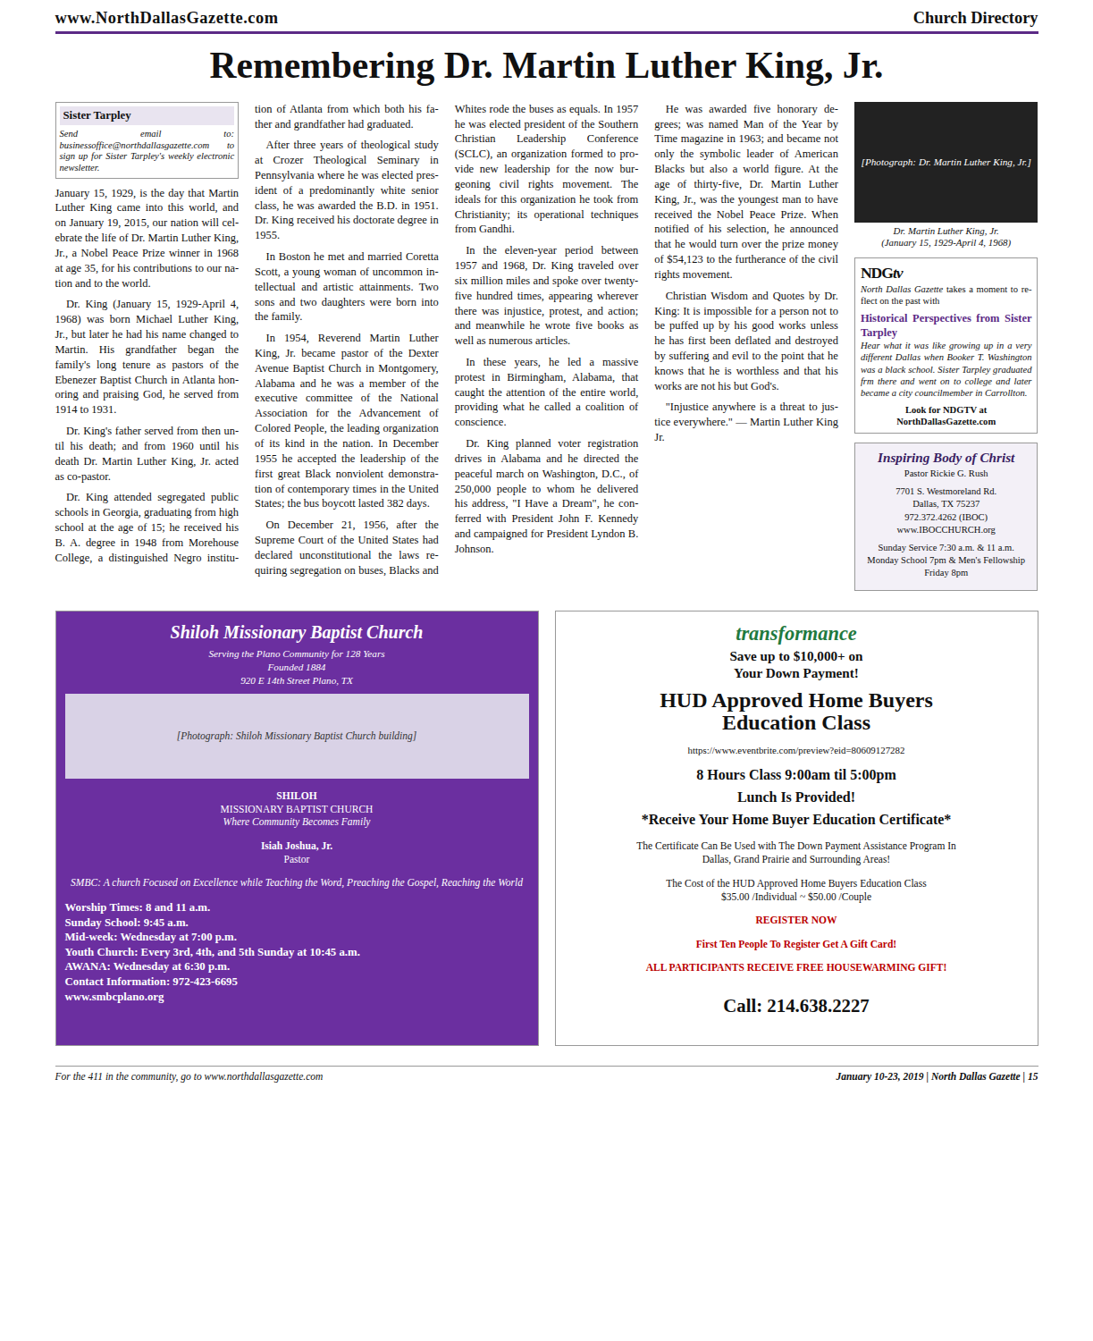www.NorthDallasGazette.com
Church Directory
Remembering Dr. Martin Luther King, Jr.
Sister Tarpley
Send email to: businessoffice@northdallasgazette.com to sign up for Sister Tarpley's weekly electronic newsletter.
January 15, 1929, is the day that Martin Luther King came into this world, and on January 19, 2015, our nation will celebrate the life of Dr. Martin Luther King, Jr., a Nobel Peace Prize winner in 1968 at age 35, for his contributions to our nation and to the world.
Dr. King (January 15, 1929-April 4, 1968) was born Michael Luther King, Jr., but later he had his name changed to Martin. His grandfather began the family's long tenure as pastors of the Ebenezer Baptist Church in Atlanta honoring and praising God, he served from 1914 to 1931.
Dr. King's father served from then until his death; and from 1960 until his death Dr. Martin Luther King, Jr. acted as co-pastor.
Dr. King attended segregated public schools in Georgia, graduating from high school at the age of 15; he received his B. A. degree in 1948 from Morehouse College, a distinguished Negro institution of Atlanta from which both his father and grandfather had graduated.
After three years of theological study at Crozer Theological Seminary in Pennsylvania where he was elected president of a predominantly white senior class, he was awarded the B.D. in 1951. Dr. King received his doctorate degree in 1955.
In Boston he met and married Coretta Scott, a young woman of uncommon intellectual and artistic attainments. Two sons and two daughters were born into the family.
In 1954, Reverend Martin Luther King, Jr. became pastor of the Dexter Avenue Baptist Church in Montgomery, Alabama and he was a member of the executive committee of the National Association for the Advancement of Colored People, the leading organization of its kind in the nation. In December 1955 he accepted the leadership of the first great Black nonviolent demonstration of contemporary times in the United States; the bus boycott lasted 382 days.
On December 21, 1956, after the Supreme Court of the United States had declared unconstitutional the laws requiring segregation on buses, Blacks and Whites rode the buses as equals. In 1957 he was elected president of the Southern Christian Leadership Conference (SCLC), an organization formed to provide new leadership for the now burgeoning civil rights movement. The ideals for this organization he took from Christianity; its operational techniques from Gandhi.
In the eleven-year period between 1957 and 1968, Dr. King traveled over six million miles and spoke over twenty-five hundred times, appearing wherever there was injustice, protest, and action; and meanwhile he wrote five books as well as numerous articles.
In these years, he led a massive protest in Birmingham, Alabama, that caught the attention of the entire world, providing what he called a coalition of conscience.
Dr. King planned voter registration drives in Alabama and he directed the peaceful march on Washington, D.C., of 250,000 people to whom he delivered his address, "I Have a Dream", he conferred with President John F. Kennedy and campaigned for President Lyndon B. Johnson.
He was awarded five honorary degrees; was named Man of the Year by Time magazine in 1963; and became not only the symbolic leader of American Blacks but also a world figure. At the age of thirty-five, Dr. Martin Luther King, Jr., was the youngest man to have received the Nobel Peace Prize. When notified of his selection, he announced that he would turn over the prize money of $54,123 to the furtherance of the civil rights movement.
Christian Wisdom and Quotes by Dr. King: It is impossible for a person not to be puffed up by his good works unless he has first been deflated and destroyed by suffering and evil to the point that he knows that he is worthless and that his works are not his but God's.
"Injustice anywhere is a threat to justice everywhere." — Martin Luther King Jr.
[Photograph: Dr. Martin Luther King, Jr.]
Dr. Martin Luther King, Jr.
(January 15, 1929-April 4, 1968)
NDGtv
North Dallas Gazette takes a moment to reflect on the past with
Historical Perspectives from Sister Tarpley
Hear what it was like growing up in a very different Dallas when Booker T. Washington was a black school. Sister Tarpley graduated frm there and went on to college and later became a city councilmember in Carrollton.
Look for NDGTV at NorthDallasGazette.com
Inspiring Body of Christ
Pastor Rickie G. Rush
7701 S. Westmoreland Rd.
Dallas, TX 75237
972.372.4262 (IBOC)
www.IBOCCHURCH.org
Sunday Service 7:30 a.m. & 11 a.m.
Monday School 7pm & Men's Fellowship Friday 8pm
Shiloh Missionary Baptist Church
Serving the Plano Community for 128 Years
Founded 1884
920 E 14th Street Plano, TX
[Photograph: Shiloh Missionary Baptist Church building]
SHILOH
MISSIONARY BAPTIST CHURCH
Where Community Becomes Family
Isiah Joshua, Jr.
Pastor
SMBC: A church Focused on Excellence while Teaching the Word, Preaching the Gospel, Reaching the World
Worship Times: 8 and 11 a.m. Sunday School: 9:45 a.m. Mid-week: Wednesday at 7:00 p.m. Youth Church: Every 3rd, 4th, and 5th Sunday at 10:45 a.m. AWANA: Wednesday at 6:30 p.m. Contact Information: 972-423-6695 www.smbcplano.org
transformance
Save up to $10,000+ on
Your Down Payment!
HUD Approved Home Buyers
Education Class
https://www.eventbrite.com/preview?eid=80609127282
8 Hours Class 9:00am til 5:00pm
Lunch Is Provided!
*Receive Your Home Buyer Education Certificate*
The Certificate Can Be Used with The Down Payment Assistance Program In
Dallas, Grand Prairie and Surrounding Areas!
The Cost of the HUD Approved Home Buyers Education Class
$35.00 /Individual ~ $50.00 /Couple
REGISTER NOW
First Ten People To Register Get A Gift Card!
ALL PARTICIPANTS RECEIVE FREE HOUSEWARMING GIFT!
Call: 214.638.2227
For the 411 in the community, go to www.northdallasgazette.com
January 10-23, 2019 | North Dallas Gazette | 15